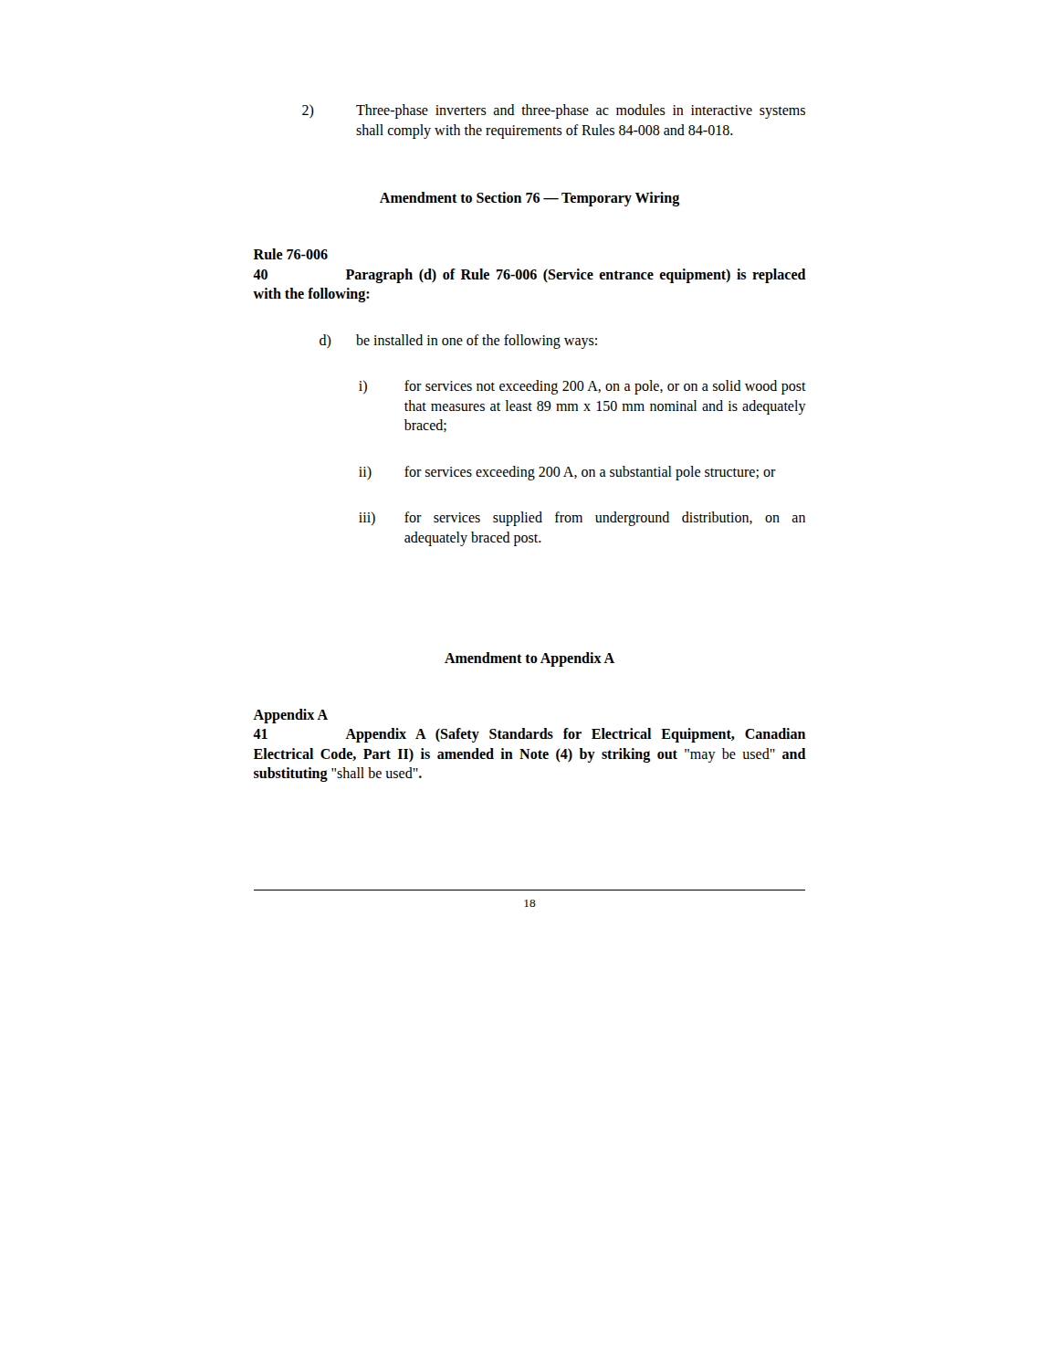2)
Three-phase inverters and three-phase ac modules in interactive systems shall comply with the requirements of Rules 84-008 and 84-018.
Amendment to Section 76 — Temporary Wiring
Rule 76-006
40 Paragraph (d) of Rule 76-006 (Service entrance equipment) is replaced with the following:
d)
be installed in one of the following ways:
i)
for services not exceeding 200 A, on a pole, or on a solid wood post that measures at least 89 mm x 150 mm nominal and is adequately braced;
ii)
for services exceeding 200 A, on a substantial pole structure; or
iii)
for services supplied from underground distribution, on an adequately braced post.
Amendment to Appendix A
Appendix A
41 Appendix A (Safety Standards for Electrical Equipment, Canadian Electrical Code, Part II) is amended in Note (4) by striking out "may be used" and substituting "shall be used".
18